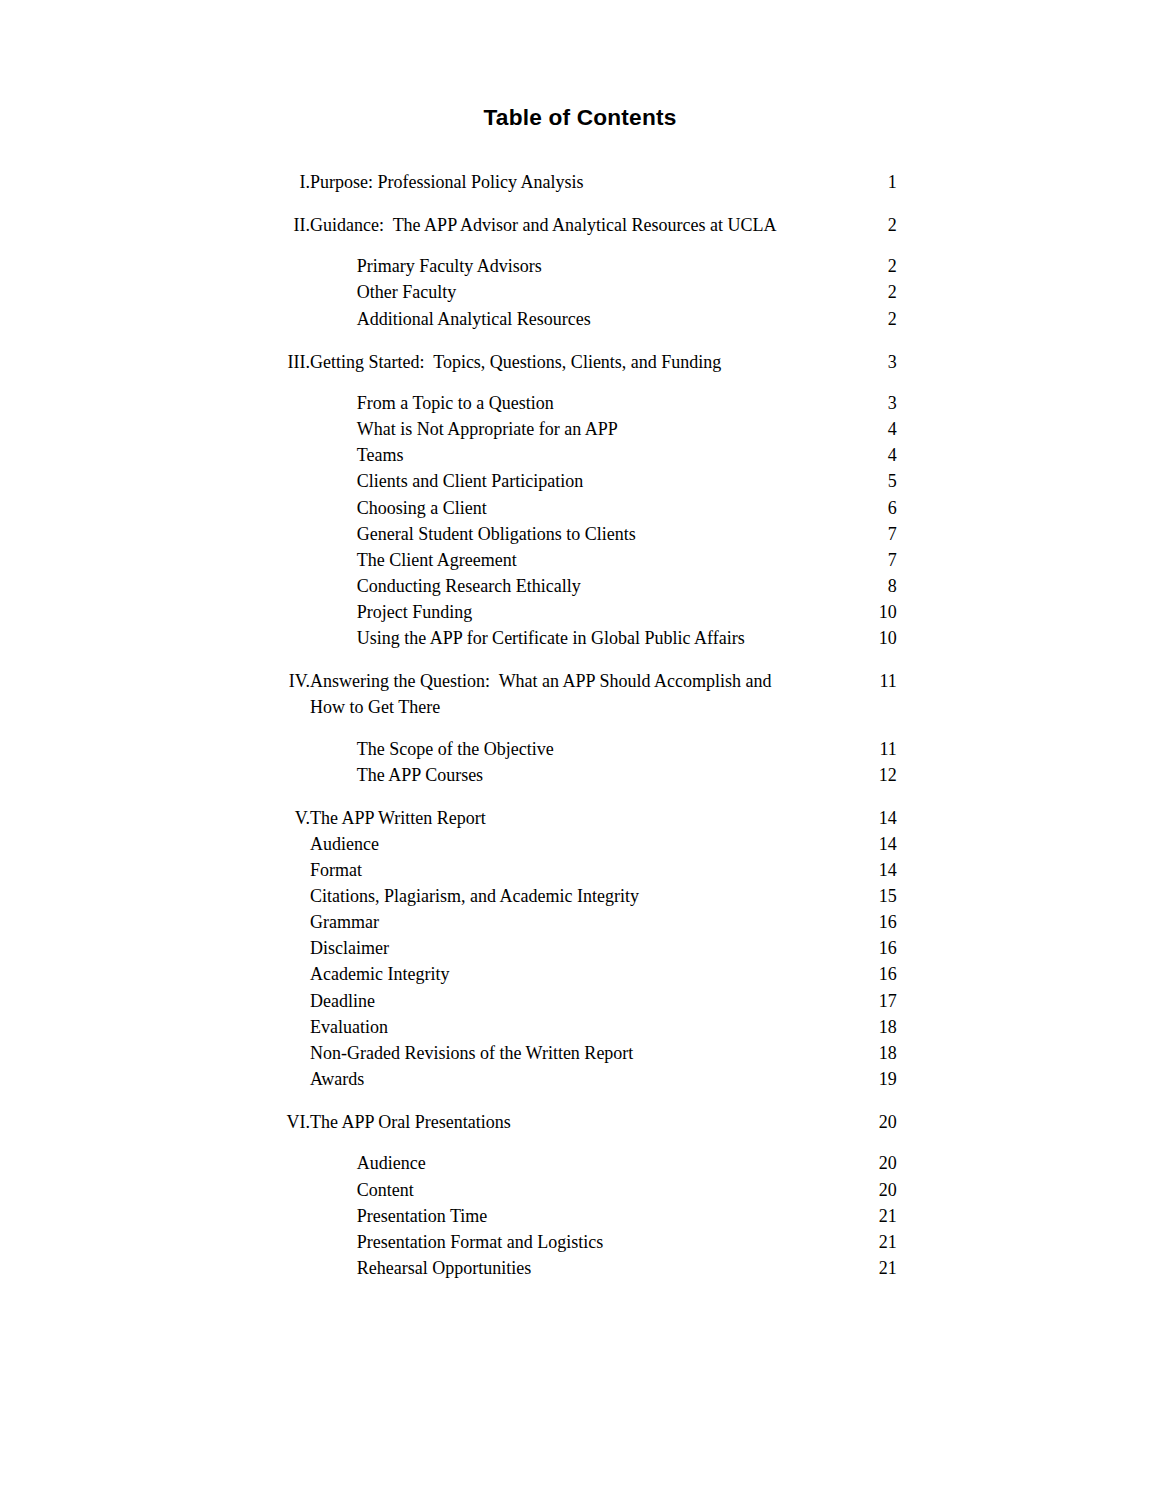Table of Contents
| I. | Purpose: Professional Policy Analysis | 1 |
| II. | Guidance: The APP Advisor and Analytical Resources at UCLA | 2 |
| | Primary Faculty Advisors | 2 |
| | Other Faculty | 2 |
| | Additional Analytical Resources | 2 |
| III. | Getting Started: Topics, Questions, Clients, and Funding | 3 |
| | From a Topic to a Question | 3 |
| | What is Not Appropriate for an APP | 4 |
| | Teams | 4 |
| | Clients and Client Participation | 5 |
| | Choosing a Client | 6 |
| | General Student Obligations to Clients | 7 |
| | The Client Agreement | 7 |
| | Conducting Research Ethically | 8 |
| | Project Funding | 10 |
| | Using the APP for Certificate in Global Public Affairs | 10 |
| IV. | Answering the Question: What an APP Should Accomplish and How to Get There | 11 |
| | The Scope of the Objective | 11 |
| | The APP Courses | 12 |
| V. | The APP Written Report | 14 |
| | Audience | 14 |
| | Format | 14 |
| | Citations, Plagiarism, and Academic Integrity | 15 |
| | Grammar | 16 |
| | Disclaimer | 16 |
| | Academic Integrity | 16 |
| | Deadline | 17 |
| | Evaluation | 18 |
| | Non-Graded Revisions of the Written Report | 18 |
| | Awards | 19 |
| VI. | The APP Oral Presentations | 20 |
| | Audience | 20 |
| | Content | 20 |
| | Presentation Time | 21 |
| | Presentation Format and Logistics | 21 |
| | Rehearsal Opportunities | 21 |